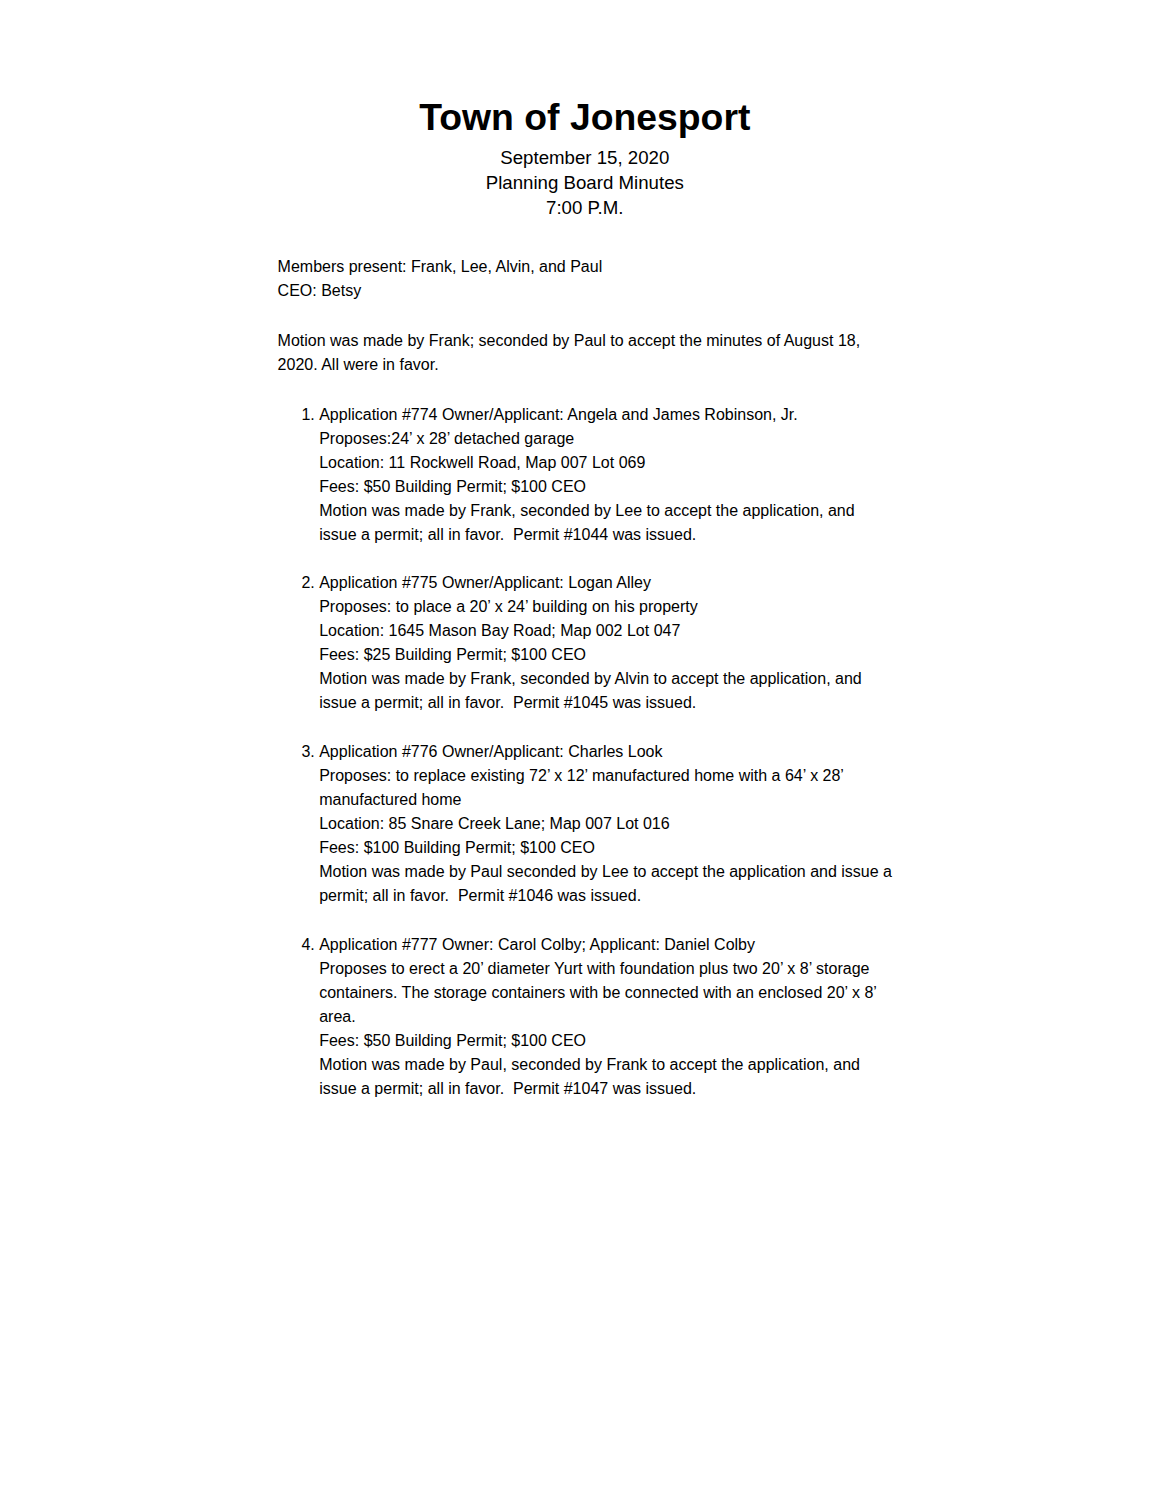Town of Jonesport
September 15, 2020
Planning Board Minutes
7:00 P.M.
Members present: Frank, Lee, Alvin, and Paul
CEO: Betsy
Motion was made by Frank; seconded by Paul to accept the minutes of August 18, 2020. All were in favor.
Application #774 Owner/Applicant: Angela and James Robinson, Jr.
Proposes:24’ x 28’ detached garage
Location: 11 Rockwell Road, Map 007 Lot 069
Fees: $50 Building Permit; $100 CEO
Motion was made by Frank, seconded by Lee to accept the application, and issue a permit; all in favor. Permit #1044 was issued.
Application #775 Owner/Applicant: Logan Alley
Proposes: to place a 20’ x 24’ building on his property
Location: 1645 Mason Bay Road; Map 002 Lot 047
Fees: $25 Building Permit; $100 CEO
Motion was made by Frank, seconded by Alvin to accept the application, and issue a permit; all in favor. Permit #1045 was issued.
Application #776 Owner/Applicant: Charles Look
Proposes: to replace existing 72’ x 12’ manufactured home with a 64’ x 28’ manufactured home
Location: 85 Snare Creek Lane; Map 007 Lot 016
Fees: $100 Building Permit; $100 CEO
Motion was made by Paul seconded by Lee to accept the application and issue a permit; all in favor. Permit #1046 was issued.
Application #777 Owner: Carol Colby; Applicant: Daniel Colby
Proposes to erect a 20’ diameter Yurt with foundation plus two 20’ x 8’ storage containers. The storage containers with be connected with an enclosed 20’ x 8’ area.
Fees: $50 Building Permit; $100 CEO
Motion was made by Paul, seconded by Frank to accept the application, and issue a permit; all in favor. Permit #1047 was issued.